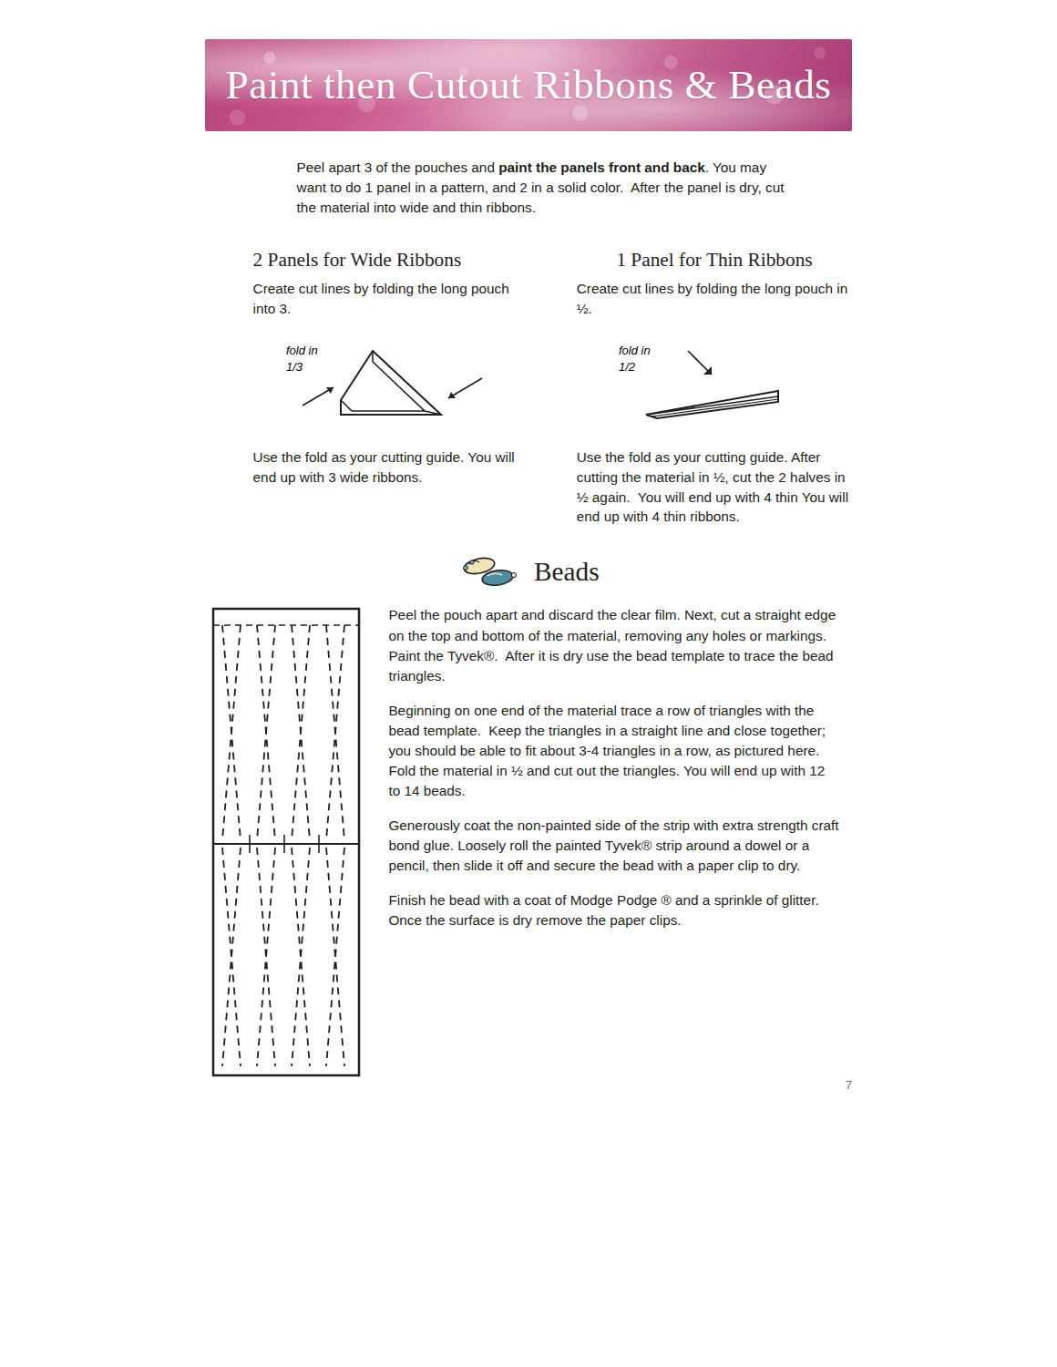Paint then Cutout Ribbons & Beads
Peel apart 3 of the pouches and paint the panels front and back. You may want to do 1 panel in a pattern, and 2 in a solid color. After the panel is dry, cut the material into wide and thin ribbons.
2 Panels for Wide Ribbons
Create cut lines by folding the long pouch into 3.
fold in 1/3
Use the fold as your cutting guide. You will end up with 3 wide ribbons.
1 Panel for Thin Ribbons
Create cut lines by folding the long pouch in ½.
fold in 1/2
Use the fold as your cutting guide. After cutting the material in ½, cut the 2 halves in ½ again. You will end up with 4 thin You will end up with 4 thin ribbons.
Beads
Peel the pouch apart and discard the clear film. Next, cut a straight edge on the top and bottom of the material, removing any holes or markings. Paint the Tyvek®. After it is dry use the bead template to trace the bead triangles.
Beginning on one end of the material trace a row of triangles with the bead template. Keep the triangles in a straight line and close together; you should be able to fit about 3-4 triangles in a row, as pictured here. Fold the material in ½ and cut out the triangles. You will end up with 12 to 14 beads.
Generously coat the non-painted side of the strip with extra strength craft bond glue. Loosely roll the painted Tyvek® strip around a dowel or a pencil, then slide it off and secure the bead with a paper clip to dry.
Finish he bead with a coat of Modge Podge ® and a sprinkle of glitter. Once the surface is dry remove the paper clips.
7